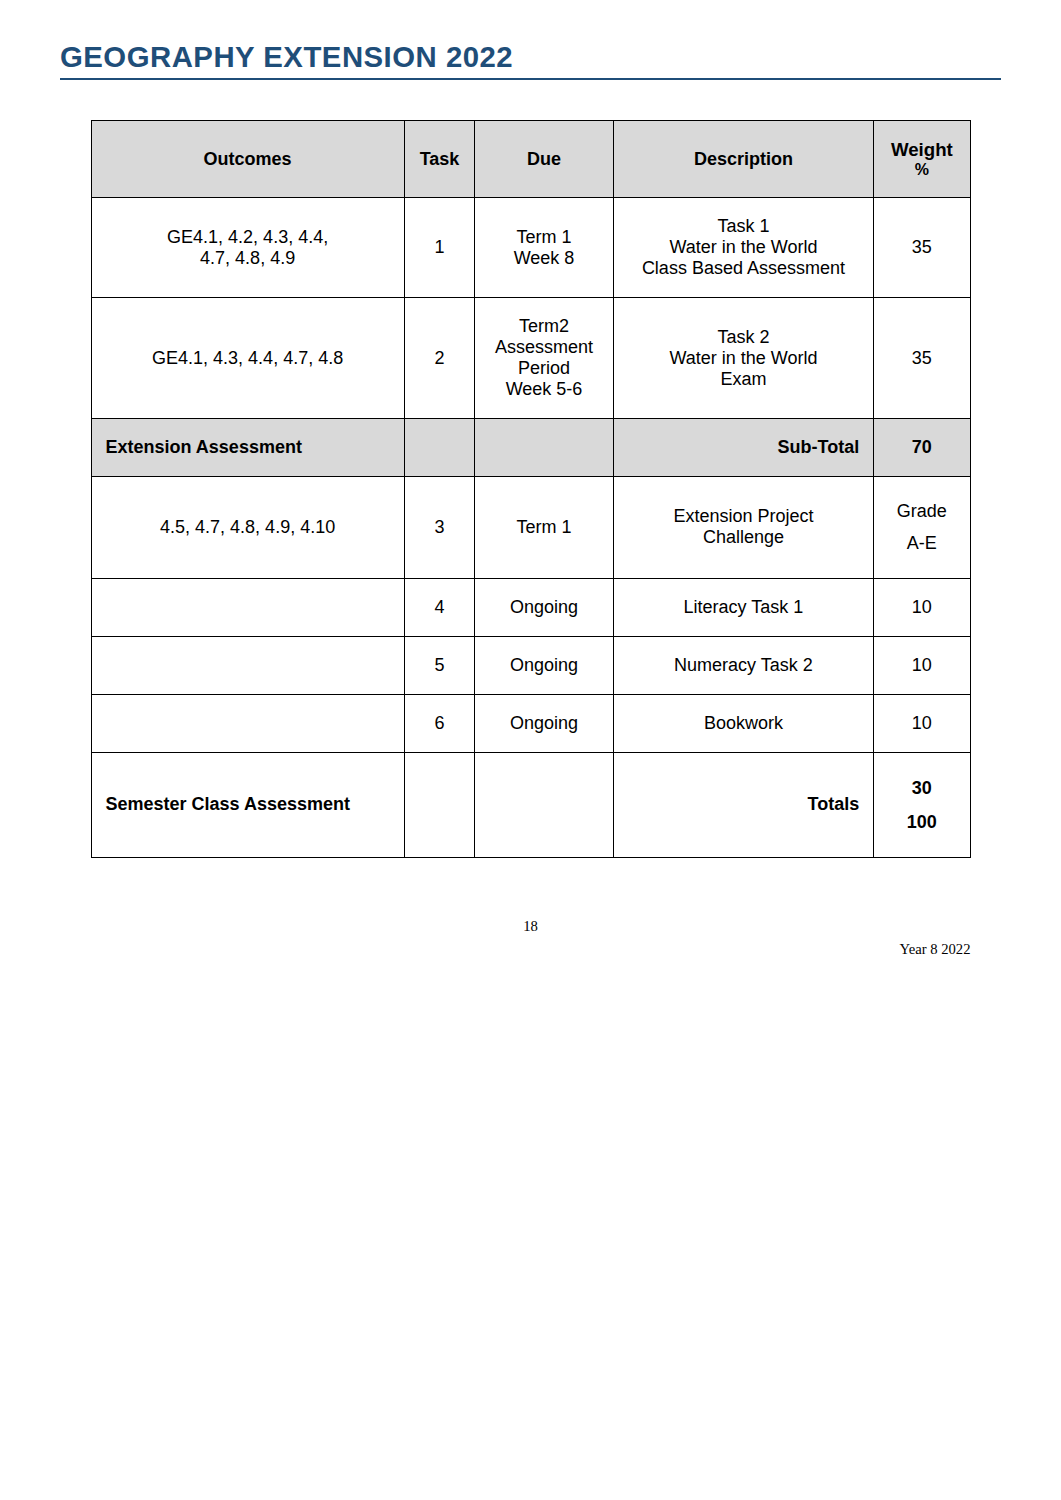GEOGRAPHY EXTENSION 2022
| Outcomes | Task | Due | Description | Weight % |
| --- | --- | --- | --- | --- |
| GE4.1, 4.2, 4.3, 4.4, 4.7, 4.8, 4.9 | 1 | Term 1 Week 8 | Task 1 Water in the World Class Based Assessment | 35 |
| GE4.1, 4.3, 4.4, 4.7, 4.8 | 2 | Term2 Assessment Period Week 5-6 | Task 2 Water in the World Exam | 35 |
| Extension Assessment | | | Sub-Total | 70 |
| 4.5, 4.7, 4.8, 4.9, 4.10 | 3 | Term 1 | Extension Project Challenge | Grade A-E |
| | 4 | Ongoing | Literacy Task 1 | 10 |
| | 5 | Ongoing | Numeracy Task 2 | 10 |
| | 6 | Ongoing | Bookwork | 10 |
| Semester Class Assessment | | | Totals | 30 100 |
18
Year 8 2022